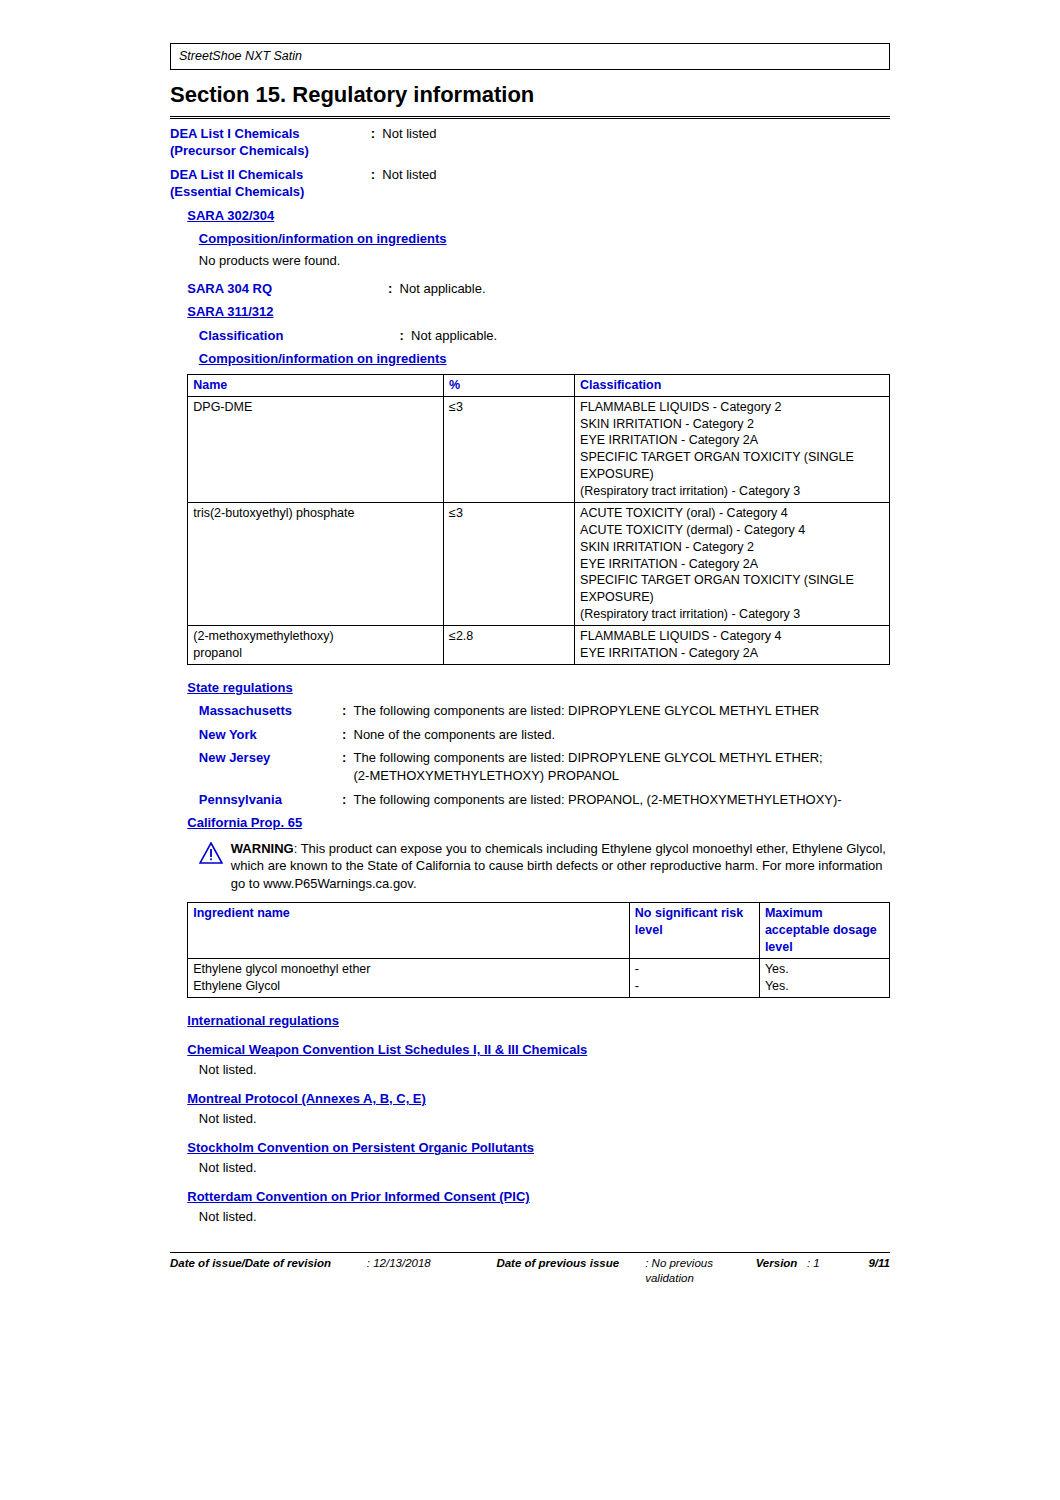StreetShoe NXT Satin
Section 15. Regulatory information
DEA List I Chemicals
(Precursor Chemicals)
:
Not listed
DEA List II Chemicals
(Essential Chemicals)
:
Not listed
SARA 302/304
Composition/information on ingredients
No products were found.
SARA 304 RQ
:
Not applicable.
SARA 311/312
Classification
:
Not applicable.
Composition/information on ingredients
| Name | % | Classification |
| --- | --- | --- |
| DPG-DME | ≤3 | FLAMMABLE LIQUIDS - Category 2 SKIN IRRITATION - Category 2 EYE IRRITATION - Category 2A SPECIFIC TARGET ORGAN TOXICITY (SINGLE EXPOSURE) (Respiratory tract irritation) - Category 3 |
| tris(2-butoxyethyl) phosphate | ≤3 | ACUTE TOXICITY (oral) - Category 4 ACUTE TOXICITY (dermal) - Category 4 SKIN IRRITATION - Category 2 EYE IRRITATION - Category 2A SPECIFIC TARGET ORGAN TOXICITY (SINGLE EXPOSURE) (Respiratory tract irritation) - Category 3 |
| (2-methoxymethylethoxy) propanol | ≤2.8 | FLAMMABLE LIQUIDS - Category 4 EYE IRRITATION - Category 2A |
State regulations
Massachusetts
:
The following components are listed: DIPROPYLENE GLYCOL METHYL ETHER
New York
:
None of the components are listed.
New Jersey
:
The following components are listed: DIPROPYLENE GLYCOL METHYL ETHER;
(2-METHOXYMETHYLETHOXY) PROPANOL
Pennsylvania
:
The following components are listed: PROPANOL, (2-METHOXYMETHYLETHOXY)-
California Prop. 65
WARNING: This product can expose you to chemicals including Ethylene glycol monoethyl ether, Ethylene Glycol, which are known to the State of California to cause birth defects or other reproductive harm. For more information go to www.P65Warnings.ca.gov.
| Ingredient name | No significant risk level | Maximum acceptable dosage level |
| --- | --- | --- |
| Ethylene glycol monoethyl ether Ethylene Glycol | - - | Yes. Yes. |
International regulations
Chemical Weapon Convention List Schedules I, II & III Chemicals
Not listed.
Montreal Protocol (Annexes A, B, C, E)
Not listed.
Stockholm Convention on Persistent Organic Pollutants
Not listed.
Rotterdam Convention on Prior Informed Consent (PIC)
Not listed.
Date of issue/Date of revision
: 12/13/2018
Date of previous issue
: No previous validation
Version : 1
9/11